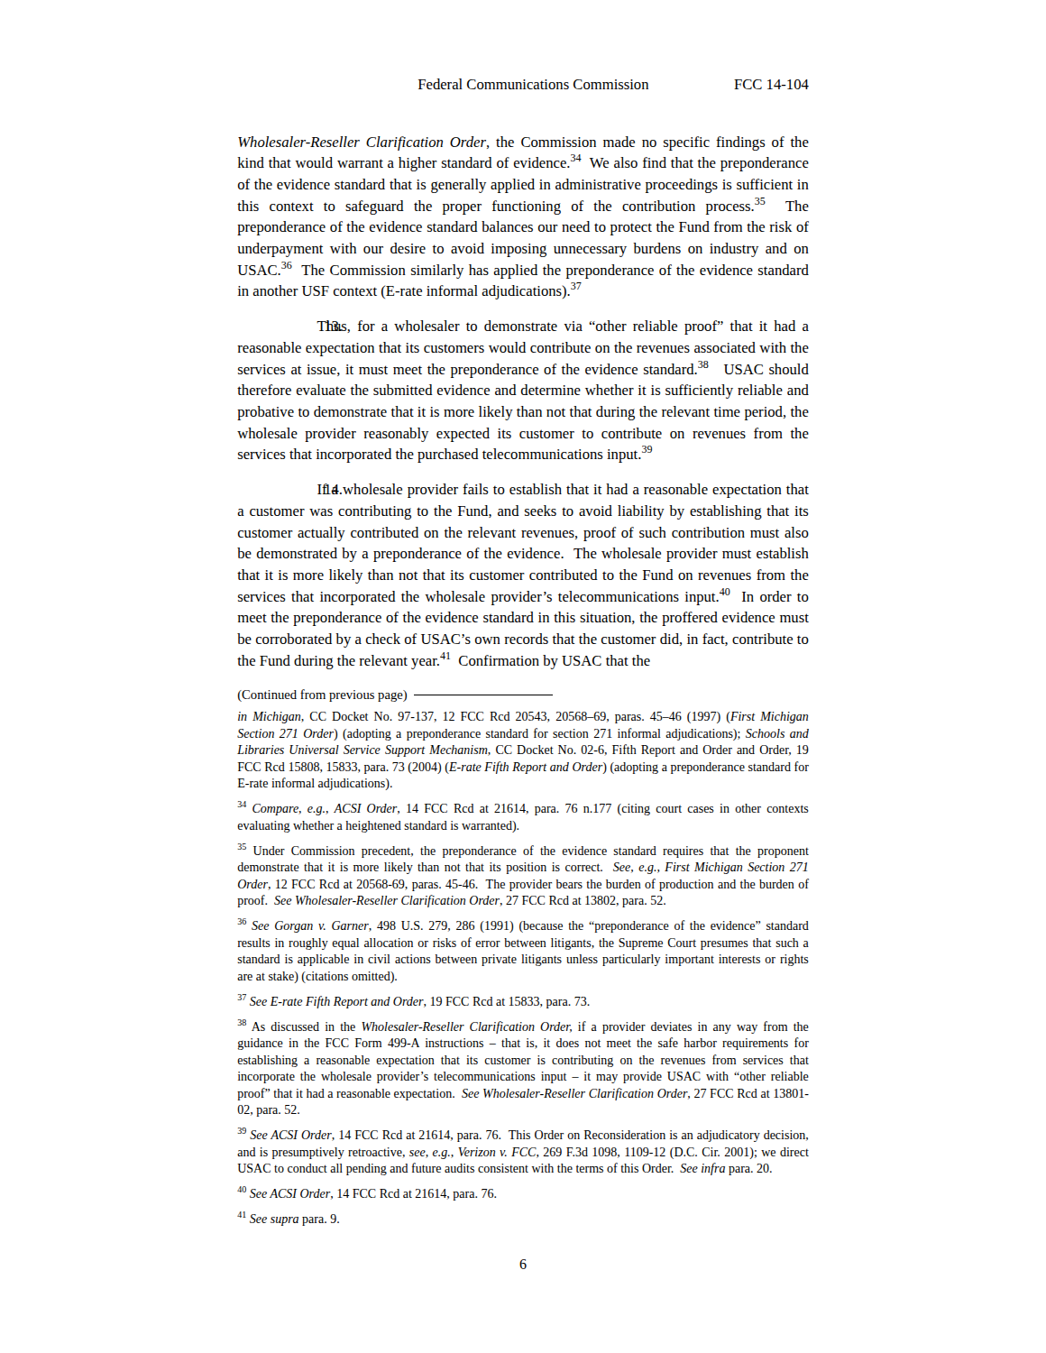Federal Communications Commission
FCC 14-104
Wholesaler-Reseller Clarification Order, the Commission made no specific findings of the kind that would warrant a higher standard of evidence.34 We also find that the preponderance of the evidence standard that is generally applied in administrative proceedings is sufficient in this context to safeguard the proper functioning of the contribution process.35 The preponderance of the evidence standard balances our need to protect the Fund from the risk of underpayment with our desire to avoid imposing unnecessary burdens on industry and on USAC.36 The Commission similarly has applied the preponderance of the evidence standard in another USF context (E-rate informal adjudications).37
13. Thus, for a wholesaler to demonstrate via “other reliable proof” that it had a reasonable expectation that its customers would contribute on the revenues associated with the services at issue, it must meet the preponderance of the evidence standard.38 USAC should therefore evaluate the submitted evidence and determine whether it is sufficiently reliable and probative to demonstrate that it is more likely than not that during the relevant time period, the wholesale provider reasonably expected its customer to contribute on revenues from the services that incorporated the purchased telecommunications input.39
14. If a wholesale provider fails to establish that it had a reasonable expectation that a customer was contributing to the Fund, and seeks to avoid liability by establishing that its customer actually contributed on the relevant revenues, proof of such contribution must also be demonstrated by a preponderance of the evidence. The wholesale provider must establish that it is more likely than not that its customer contributed to the Fund on revenues from the services that incorporated the wholesale provider’s telecommunications input.40 In order to meet the preponderance of the evidence standard in this situation, the proffered evidence must be corroborated by a check of USAC’s own records that the customer did, in fact, contribute to the Fund during the relevant year.41 Confirmation by USAC that the
(Continued from previous page)
in Michigan, CC Docket No. 97-137, 12 FCC Rcd 20543, 20568–69, paras. 45–46 (1997) (First Michigan Section 271 Order) (adopting a preponderance standard for section 271 informal adjudications); Schools and Libraries Universal Service Support Mechanism, CC Docket No. 02-6, Fifth Report and Order and Order, 19 FCC Rcd 15808, 15833, para. 73 (2004) (E-rate Fifth Report and Order) (adopting a preponderance standard for E-rate informal adjudications).
34 Compare, e.g., ACSI Order, 14 FCC Rcd at 21614, para. 76 n.177 (citing court cases in other contexts evaluating whether a heightened standard is warranted).
35 Under Commission precedent, the preponderance of the evidence standard requires that the proponent demonstrate that it is more likely than not that its position is correct. See, e.g., First Michigan Section 271 Order, 12 FCC Rcd at 20568-69, paras. 45-46. The provider bears the burden of production and the burden of proof. See Wholesaler-Reseller Clarification Order, 27 FCC Rcd at 13802, para. 52.
36 See Gorgan v. Garner, 498 U.S. 279, 286 (1991) (because the “preponderance of the evidence” standard results in roughly equal allocation or risks of error between litigants, the Supreme Court presumes that such a standard is applicable in civil actions between private litigants unless particularly important interests or rights are at stake) (citations omitted).
37 See E-rate Fifth Report and Order, 19 FCC Rcd at 15833, para. 73.
38 As discussed in the Wholesaler-Reseller Clarification Order, if a provider deviates in any way from the guidance in the FCC Form 499-A instructions – that is, it does not meet the safe harbor requirements for establishing a reasonable expectation that its customer is contributing on the revenues from services that incorporate the wholesale provider’s telecommunications input – it may provide USAC with “other reliable proof” that it had a reasonable expectation. See Wholesaler-Reseller Clarification Order, 27 FCC Rcd at 13801-02, para. 52.
39 See ACSI Order, 14 FCC Rcd at 21614, para. 76. This Order on Reconsideration is an adjudicatory decision, and is presumptively retroactive, see, e.g., Verizon v. FCC, 269 F.3d 1098, 1109-12 (D.C. Cir. 2001); we direct USAC to conduct all pending and future audits consistent with the terms of this Order. See infra para. 20.
40 See ACSI Order, 14 FCC Rcd at 21614, para. 76.
41 See supra para. 9.
6